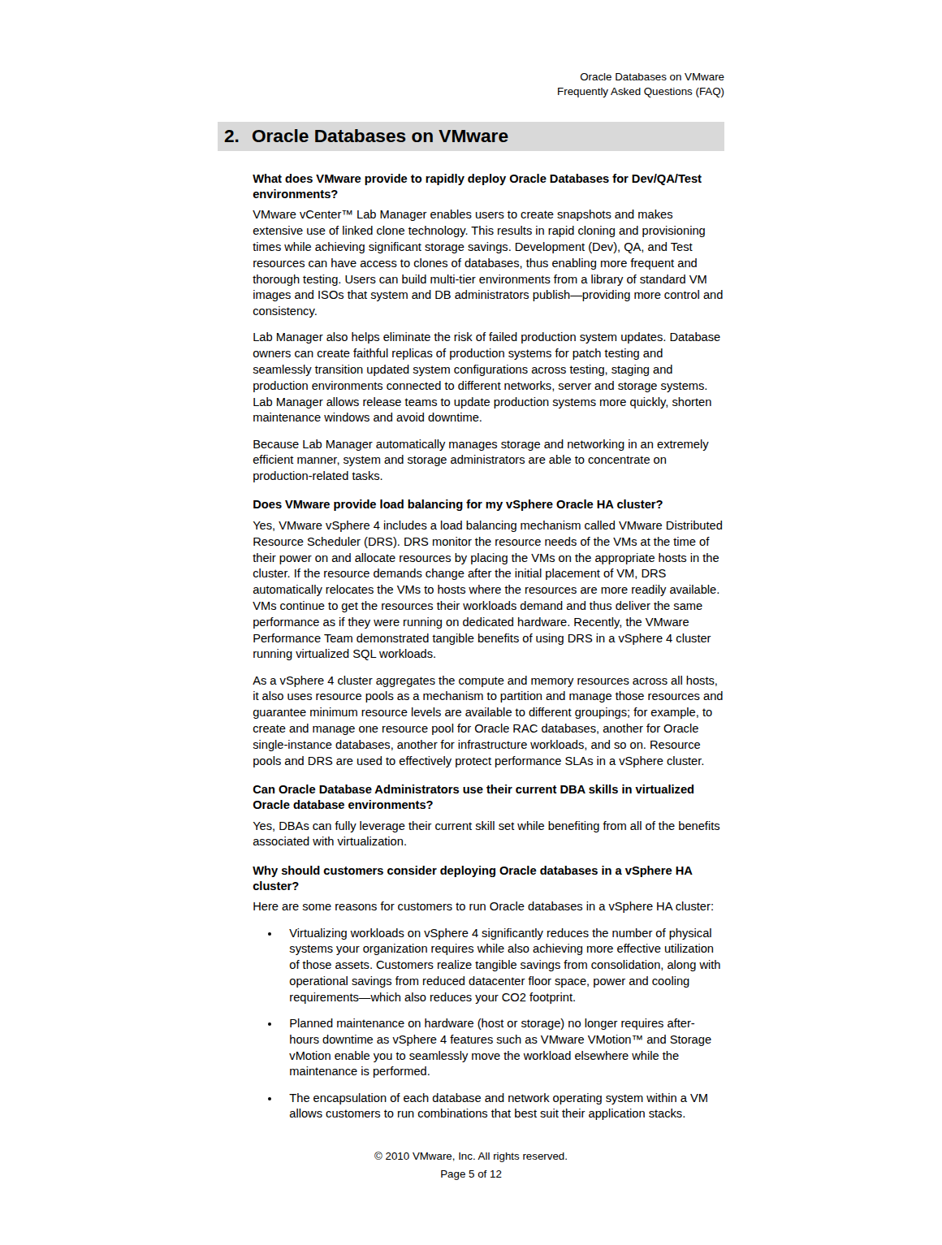Oracle Databases on VMware
Frequently Asked Questions (FAQ)
2. Oracle Databases on VMware
What does VMware provide to rapidly deploy Oracle Databases for Dev/QA/Test environments?
VMware vCenter™ Lab Manager enables users to create snapshots and makes extensive use of linked clone technology. This results in rapid cloning and provisioning times while achieving significant storage savings. Development (Dev), QA, and Test resources can have access to clones of databases, thus enabling more frequent and thorough testing. Users can build multi-tier environments from a library of standard VM images and ISOs that system and DB administrators publish—providing more control and consistency.
Lab Manager also helps eliminate the risk of failed production system updates. Database owners can create faithful replicas of production systems for patch testing and seamlessly transition updated system configurations across testing, staging and production environments connected to different networks, server and storage systems. Lab Manager allows release teams to update production systems more quickly, shorten maintenance windows and avoid downtime.
Because Lab Manager automatically manages storage and networking in an extremely efficient manner, system and storage administrators are able to concentrate on production-related tasks.
Does VMware provide load balancing for my vSphere Oracle HA cluster?
Yes, VMware vSphere 4 includes a load balancing mechanism called VMware Distributed Resource Scheduler (DRS). DRS monitor the resource needs of the VMs at the time of their power on and allocate resources by placing the VMs on the appropriate hosts in the cluster. If the resource demands change after the initial placement of VM, DRS automatically relocates the VMs to hosts where the resources are more readily available. VMs continue to get the resources their workloads demand and thus deliver the same performance as if they were running on dedicated hardware. Recently, the VMware Performance Team demonstrated tangible benefits of using DRS in a vSphere 4 cluster running virtualized SQL workloads.
As a vSphere 4 cluster aggregates the compute and memory resources across all hosts, it also uses resource pools as a mechanism to partition and manage those resources and guarantee minimum resource levels are available to different groupings; for example, to create and manage one resource pool for Oracle RAC databases, another for Oracle single-instance databases, another for infrastructure workloads, and so on. Resource pools and DRS are used to effectively protect performance SLAs in a vSphere cluster.
Can Oracle Database Administrators use their current DBA skills in virtualized Oracle database environments?
Yes, DBAs can fully leverage their current skill set while benefiting from all of the benefits associated with virtualization.
Why should customers consider deploying Oracle databases in a vSphere HA cluster?
Here are some reasons for customers to run Oracle databases in a vSphere HA cluster:
Virtualizing workloads on vSphere 4 significantly reduces the number of physical systems your organization requires while also achieving more effective utilization of those assets. Customers realize tangible savings from consolidation, along with operational savings from reduced datacenter floor space, power and cooling requirements—which also reduces your CO2 footprint.
Planned maintenance on hardware (host or storage) no longer requires after-hours downtime as vSphere 4 features such as VMware VMotion™ and Storage vMotion enable you to seamlessly move the workload elsewhere while the maintenance is performed.
The encapsulation of each database and network operating system within a VM allows customers to run combinations that best suit their application stacks.
© 2010 VMware, Inc. All rights reserved.
Page 5 of 12